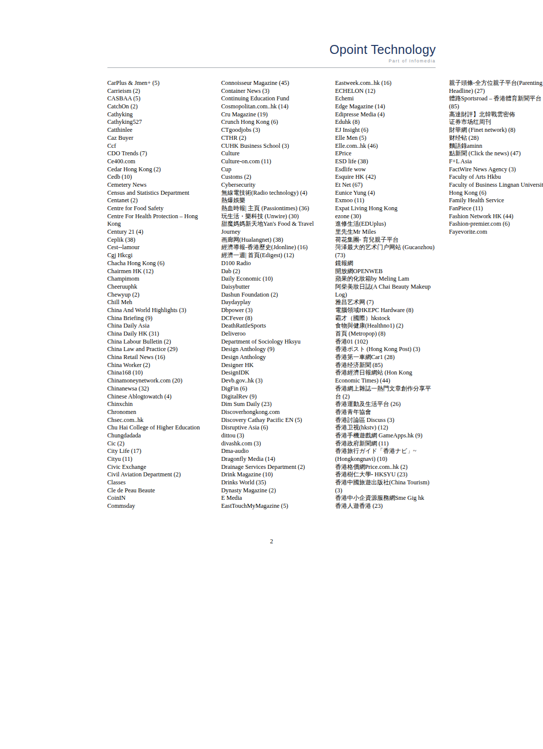Opoint Technology
Part of Infomedia
CarPlus & Jmen+ (5)
Carrieism (2)
CASBAA (5)
CatchOn (2)
Cathyking
Cathyking527
Catthinlee
Caz Buyer
Ccf
CDO Trends (7)
Ce400.com
Cedar Hong Kong (2)
Cedb (10)
Cemetery News
Census and Statistics Department
Centanet (2)
Centre for Food Safety
Centre For Health Protection – Hong Kong
Century 21 (4)
Ceplik (38)
Cest--lamour
Cgj Hkcgi
Chacha Hong Kong (6)
Chairmen HK (12)
Champimom
Cheeruuphk
Chewyup (2)
Chill Meh
China And World Highlights (3)
China Briefing (9)
China Daily Asia
China Daily HK (31)
China Labour Bulletin (2)
China Law and Practice (29)
China Retail News (16)
China Worker (2)
China168 (10)
Chinamoneynetwork.com (20)
Chinanewsa (32)
Chinese Ablogtowatch (4)
Chinxchin
Chronomen
Chsec.com..hk
Chu Hai College of Higher Education
Chungdadada
Cic (2)
City Life (17)
Cityu (11)
Civic Exchange
Civil Aviation Department (2)
Classes
Cle de Peau Beaute
CoinIN
Commsday
Connoisseur Magazine (45)
Container News (3)
Continuing Education Fund
Cosmopolitan.com..hk (14)
Cru Magazine (19)
Crunch Hong Kong (6)
CTgoodjobs (3)
CTHR (2)
CUHK Business School (3)
Culture
Culture-on.com (11)
Cup
Customs (2)
Cybersecurity
無線電技術(Radio technology) (4)
熱爆娛樂
熱血時報| 主頁 (Passiontimes) (36)
玩生活・樂科技 (Unwire) (30)
甜魔媽媽新天地Yan's Food & Travel Journey
画廊网(Hualangnet) (38)
經濟導報-香港歷史(Jdonline) (16)
經濟一週| 首頁(Edigest) (12)
D100 Radio
Dab (2)
Daily Economic (10)
Daisybutter
Dashun Foundation (2)
Daydayplay
Dbpower (3)
DCFever (8)
DeathRattleSports
Deliveroo
Department of Sociology Hksyu
Design Anthology (9)
Design Anthology
Designer HK
DesignIDK
Devb.gov..hk (3)
DigFin (6)
DigitalRev (9)
Dim Sum Daily (23)
Discoverhongkong.com
Discovery Cathay Pacific EN (5)
Disruptive Asia (6)
dittou (3)
divashk.com (3)
Dma-audio
Dragonfly Media (14)
Drainage Services Department (2)
Drink Magazine (10)
Drinks World (35)
Dynasty Magazine (2)
E Media
EastTouchMyMagazine (5)
Eastweek.com..hk (16)
ECHELON (12)
Echemi
Edge Magazine (14)
Edipresse Media (4)
Eduhk (8)
EJ Insight (6)
Elle Men (5)
Elle.com..hk (46)
EPrice
ESD life (38)
Esdlife wow
Esquire HK (42)
Et Net (67)
Eunice Yung (4)
Exmoo (11)
Expat Living Hong Kong
ezone (30)
進修生活(EDUplus)
里先生Mr Miles
荷花集團- 育兒親子平台
菏泽最大的艺术门户网站 (Gucaozhou) (73)
鏡報網
開放網OPENWEB
蘋果的化妝箱by Meling Lam
阿柴美妝日誌(A Chai Beauty Makeup Log)
雅昌艺术网 (7)
電腦領域HKEPC Hardware (8)
霸才（國際）hkstock
食物與健康(Healthno1) (2)
首頁 (Metropop) (8)
香港01 (102)
香港ポスト (Hong Kong Post) (3)
香港第一車網Car1 (28)
香港经济新聞 (85)
香港經濟日報網站 (Hon Kong Economic Times) (44)
香港網上雜誌一熱門文章創作分享平台 (2)
香港運動及生活平台 (26)
香港青年協會
香港討論區 Discuss (3)
香港卫视(hkstv) (12)
香港手機遊戲網 GameApps.hk (9)
香港政府新聞網 (11)
香港旅行ガイド「香港ナビ」~ (Hongkongnavi) (10)
香港格價網Price.com..hk (2)
香港樹仁大學- HKSYU (23)
香港中國旅遊出版社(China Tourism) (3)
香港中小企資源服務網Sme Gig hk
香港人遊香港 (23)
親子頭條-全方位親子平台(Parenting Headline) (27)
體路Sportsroad – 香港體育新聞平台 (85)
高達財評】北韓戰雲密佈
证券市场红周刊
財華網 (Finet network) (8)
财经钻 (28)
麵語錄aminn
點新聞 (Click the news) (47)
F+L Asia
FactWire News Agency (3)
Faculty of Arts Hkbu
Faculty of Business Lingnan University Hong Kong (6)
Family Health Service
FanPiece (11)
Fashion Network HK (44)
Fashion-premier.com (6)
Fayevorite.com
2